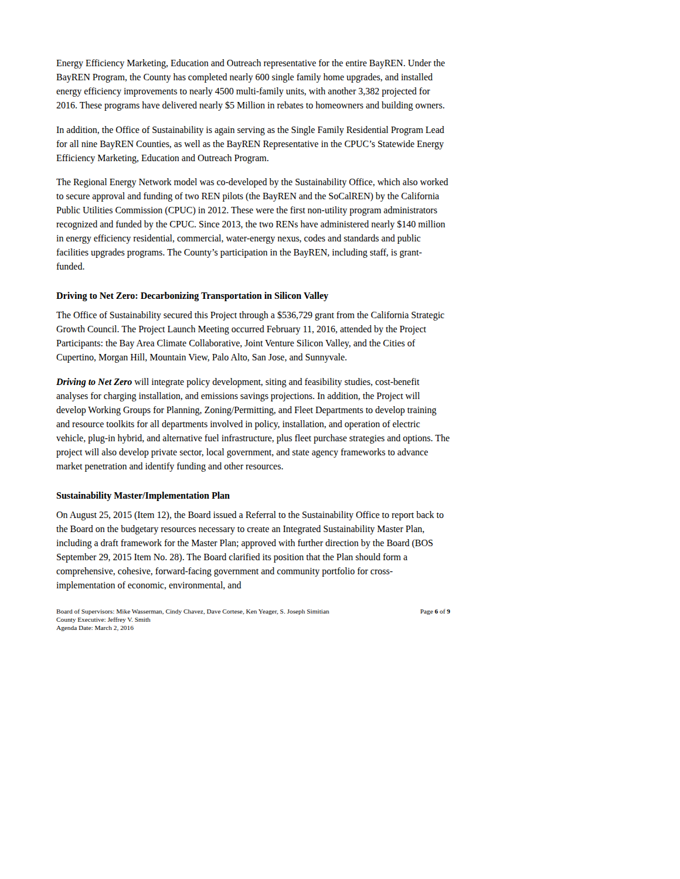Energy Efficiency Marketing, Education and Outreach representative for the entire BayREN. Under the BayREN Program, the County has completed nearly 600 single family home upgrades, and installed energy efficiency improvements to nearly 4500 multi-family units, with another 3,382 projected for 2016. These programs have delivered nearly $5 Million in rebates to homeowners and building owners.
In addition, the Office of Sustainability is again serving as the Single Family Residential Program Lead for all nine BayREN Counties, as well as the BayREN Representative in the CPUC’s Statewide Energy Efficiency Marketing, Education and Outreach Program.
The Regional Energy Network model was co-developed by the Sustainability Office, which also worked to secure approval and funding of two REN pilots (the BayREN and the SoCalREN) by the California Public Utilities Commission (CPUC) in 2012. These were the first non-utility program administrators recognized and funded by the CPUC. Since 2013, the two RENs have administered nearly $140 million in energy efficiency residential, commercial, water-energy nexus, codes and standards and public facilities upgrades programs. The County’s participation in the BayREN, including staff, is grant-funded.
Driving to Net Zero: Decarbonizing Transportation in Silicon Valley
The Office of Sustainability secured this Project through a $536,729 grant from the California Strategic Growth Council. The Project Launch Meeting occurred February 11, 2016, attended by the Project Participants: the Bay Area Climate Collaborative, Joint Venture Silicon Valley, and the Cities of Cupertino, Morgan Hill, Mountain View, Palo Alto, San Jose, and Sunnyvale.
Driving to Net Zero will integrate policy development, siting and feasibility studies, cost-benefit analyses for charging installation, and emissions savings projections. In addition, the Project will develop Working Groups for Planning, Zoning/Permitting, and Fleet Departments to develop training and resource toolkits for all departments involved in policy, installation, and operation of electric vehicle, plug-in hybrid, and alternative fuel infrastructure, plus fleet purchase strategies and options. The project will also develop private sector, local government, and state agency frameworks to advance market penetration and identify funding and other resources.
Sustainability Master/Implementation Plan
On August 25, 2015 (Item 12), the Board issued a Referral to the Sustainability Office to report back to the Board on the budgetary resources necessary to create an Integrated Sustainability Master Plan, including a draft framework for the Master Plan; approved with further direction by the Board (BOS September 29, 2015 Item No. 28). The Board clarified its position that the Plan should form a comprehensive, cohesive, forward-facing government and community portfolio for cross-implementation of economic, environmental, and
Board of Supervisors: Mike Wasserman, Cindy Chavez, Dave Cortese, Ken Yeager, S. Joseph Simitian
Page 6 of 9
County Executive: Jeffrey V. Smith
Agenda Date: March 2, 2016